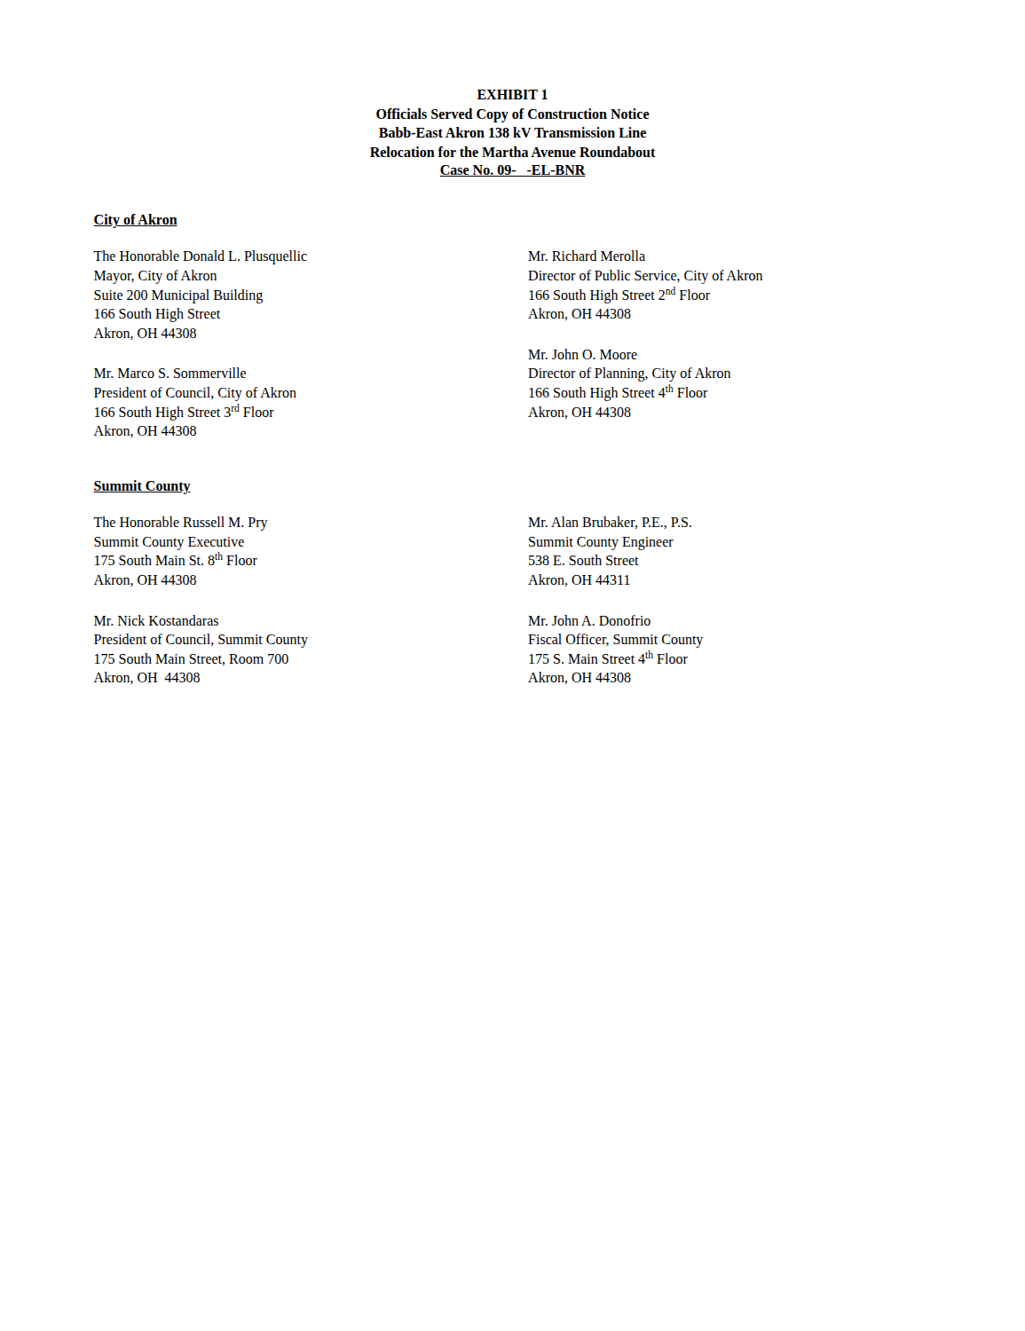EXHIBIT 1
Officials Served Copy of Construction Notice
Babb-East Akron 138 kV Transmission Line
Relocation for the Martha Avenue Roundabout
Case No. 09- -EL-BNR
City of Akron
The Honorable Donald L. Plusquellic
Mayor, City of Akron
Suite 200 Municipal Building
166 South High Street
Akron, OH 44308
Mr. Marco S. Sommerville
President of Council, City of Akron
166 South High Street 3rd Floor
Akron, OH 44308
Mr. Richard Merolla
Director of Public Service, City of Akron
166 South High Street 2nd Floor
Akron, OH 44308
Mr. John O. Moore
Director of Planning, City of Akron
166 South High Street 4th Floor
Akron, OH 44308
Summit County
The Honorable Russell M. Pry
Summit County Executive
175 South Main St. 8th Floor
Akron, OH 44308
Mr. Nick Kostandaras
President of Council, Summit County
175 South Main Street, Room 700
Akron, OH 44308
Mr. Alan Brubaker, P.E., P.S.
Summit County Engineer
538 E. South Street
Akron, OH 44311
Mr. John A. Donofrio
Fiscal Officer, Summit County
175 S. Main Street 4th Floor
Akron, OH 44308